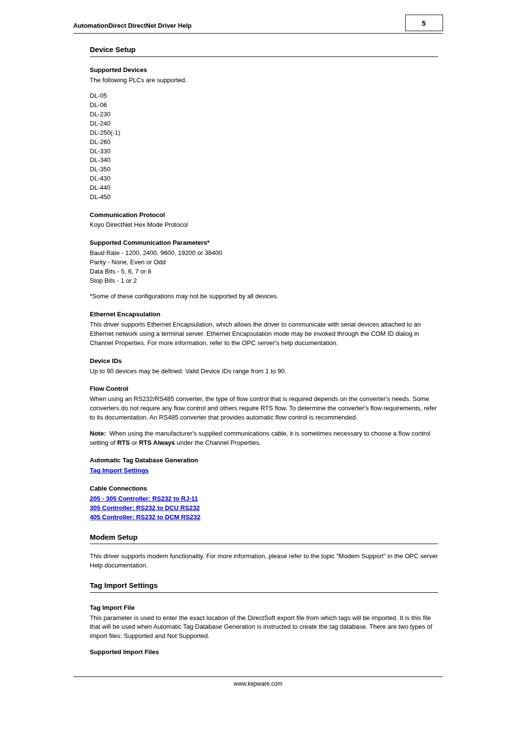AutomationDirect DirectNet Driver Help
5
Device Setup
Supported Devices
The following PLCs are supported.
DL-05
DL-06
DL-230
DL-240
DL-250(-1)
DL-260
DL-330
DL-340
DL-350
DL-430
DL-440
DL-450
Communication Protocol
Koyo DirectNet Hex Mode Protocol
Supported Communication Parameters*
Baud Rate - 1200, 2400, 9600, 19200 or 38400
Parity - None, Even or Odd
Data Bits - 5, 6, 7 or 8
Stop Bits - 1 or 2
*Some of these configurations may not be supported by all devices.
Ethernet Encapsulation
This driver supports Ethernet Encapsulation, which allows the driver to communicate with serial devices attached to an Ethernet network using a terminal server. Ethernet Encapsulation mode may be invoked through the COM ID dialog in Channel Properties. For more information, refer to the OPC server's help documentation.
Device IDs
Up to 90 devices may be defined. Valid Device IDs range from 1 to 90.
Flow Control
When using an RS232/RS485 converter, the type of flow control that is required depends on the converter's needs. Some converters do not require any flow control and others require RTS flow. To determine the converter's flow requirements, refer to its documentation. An RS485 converter that provides automatic flow control is recommended.
Note: When using the manufacturer's supplied communications cable, it is sometimes necessary to choose a flow control setting of RTS or RTS Always under the Channel Properties.
Automatic Tag Database Generation
Tag Import Settings
Cable Connections
205 - 305 Controller: RS232 to RJ-11
305 Controller: RS232 to DCU RS232
405 Controller: RS232 to DCM RS232
Modem Setup
This driver supports modem functionality. For more information, please refer to the topic "Modem Support" in the OPC server Help documentation.
Tag Import Settings
Tag Import File
This parameter is used to enter the exact location of the DirectSoft export file from which tags will be imported. It is this file that will be used when Automatic Tag Database Generation is instructed to create the tag database. There are two types of import files: Supported and Not Supported.
Supported Import Files
www.kepware.com